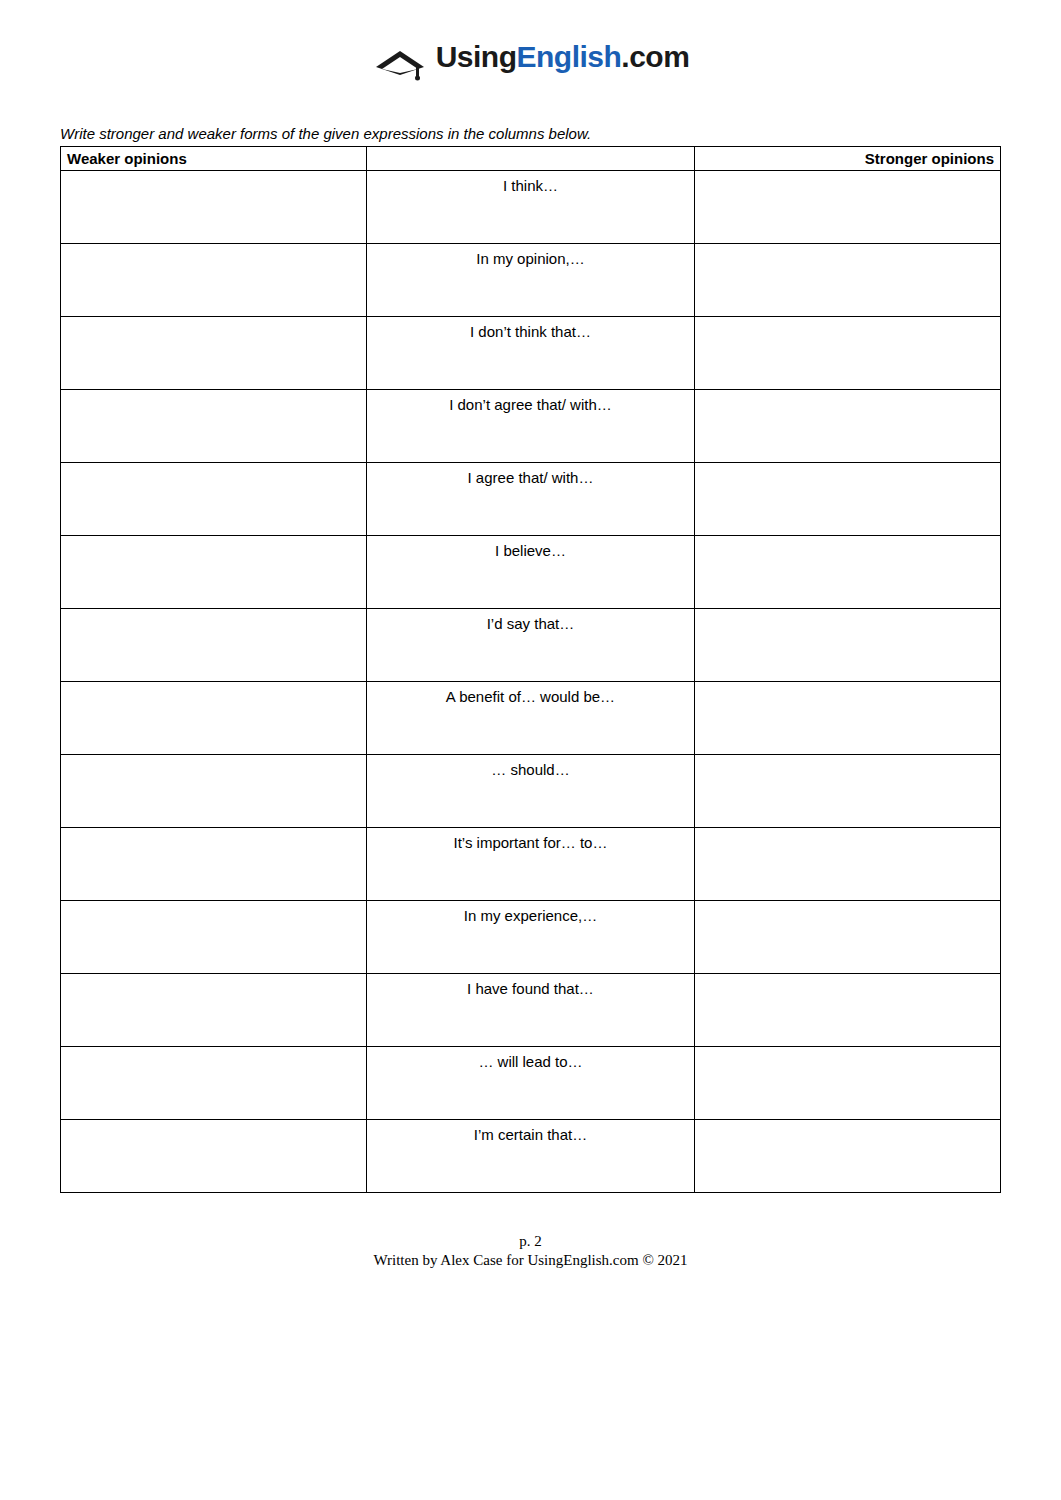Using English.com
Write stronger and weaker forms of the given expressions in the columns below.
| Weaker opinions | | Stronger opinions |
| --- | --- | --- |
| | I think… | |
| | In my opinion,… | |
| | I don’t think that… | |
| | I don’t agree that/ with… | |
| | I agree that/ with… | |
| | I believe… | |
| | I’d say that… | |
| | A benefit of… would be… | |
| | … should… | |
| | It’s important for… to… | |
| | In my experience,… | |
| | I have found that… | |
| | … will lead to… | |
| | I’m certain that… | |
p. 2
Written by Alex Case for UsingEnglish.com © 2021